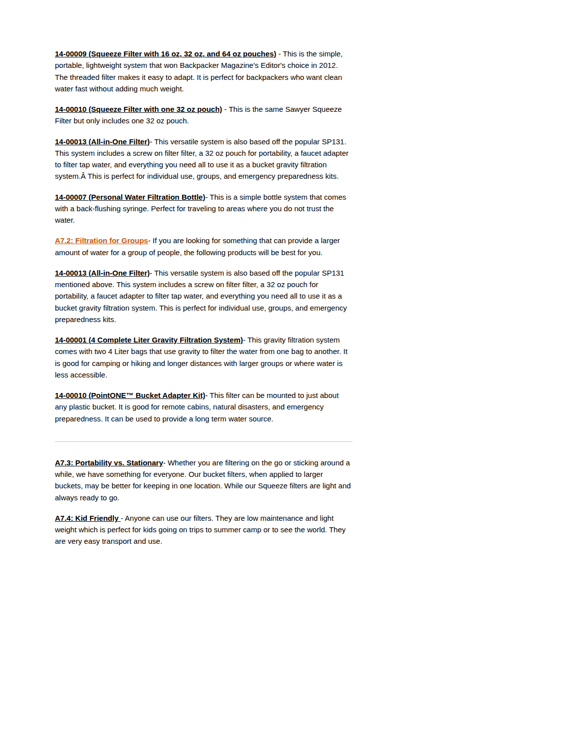14-00009 (Squeeze Filter with 16 oz, 32 oz, and 64 oz pouches) - This is the simple, portable, lightweight system that won Backpacker Magazine's Editor's choice in 2012. The threaded filter makes it easy to adapt. It is perfect for backpackers who want clean water fast without adding much weight.
14-00010 (Squeeze Filter with one 32 oz pouch) - This is the same Sawyer Squeeze Filter but only includes one 32 oz pouch.
14-00013 (All-in-One Filter)- This versatile system is also based off the popular SP131. This system includes a screw on filter filter, a 32 oz pouch for portability, a faucet adapter to filter tap water, and everything you need all to use it as a bucket gravity filtration system.Â This is perfect for individual use, groups, and emergency preparedness kits.
14-00007 (Personal Water Filtration Bottle)- This is a simple bottle system that comes with a back-flushing syringe. Perfect for traveling to areas where you do not trust the water.
A7.2: Filtration for Groups- If you are looking for something that can provide a larger amount of water for a group of people, the following products will be best for you.
14-00013 (All-in-One Filter)- This versatile system is also based off the popular SP131 mentioned above. This system includes a screw on filter filter, a 32 oz pouch for portability, a faucet adapter to filter tap water, and everything you need all to use it as a bucket gravity filtration system. This is perfect for individual use, groups, and emergency preparedness kits.
14-00001 (4 Complete Liter Gravity Filtration System)- This gravity filtration system comes with two 4 Liter bags that use gravity to filter the water from one bag to another. It is good for camping or hiking and longer distances with larger groups or where water is less accessible.
14-00010 (PointONE™ Bucket Adapter Kit)- This filter can be mounted to just about any plastic bucket. It is good for remote cabins, natural disasters, and emergency preparedness. It can be used to provide a long term water source.
A7.3: Portability vs. Stationary- Whether you are filtering on the go or sticking around a while, we have something for everyone. Our bucket filters, when applied to larger buckets, may be better for keeping in one location. While our Squeeze filters are light and always ready to go.
A7.4: Kid Friendly - Anyone can use our filters. They are low maintenance and light weight which is perfect for kids going on trips to summer camp or to see the world. They are very easy transport and use.